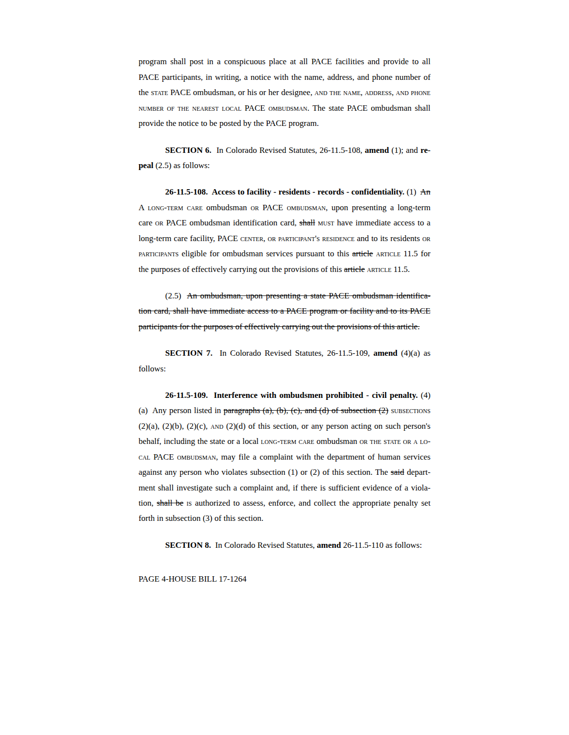program shall post in a conspicuous place at all PACE facilities and provide to all PACE participants, in writing, a notice with the name, address, and phone number of the state PACE ombudsman, or his or her designee, and the name, address, and phone number of the nearest local PACE ombudsman. The state PACE ombudsman shall provide the notice to be posted by the PACE program.
SECTION 6. In Colorado Revised Statutes, 26-11.5-108, amend (1); and repeal (2.5) as follows:
26-11.5-108. Access to facility - residents - records - confidentiality. (1) An A long-term care ombudsman or PACE ombudsman, upon presenting a long-term care or PACE ombudsman identification card, shall must have immediate access to a long-term care facility, PACE center, or participant's residence and to its residents or participants eligible for ombudsman services pursuant to this article article 11.5 for the purposes of effectively carrying out the provisions of this article article 11.5.
(2.5) An ombudsman, upon presenting a state PACE ombudsman identification card, shall have immediate access to a PACE program or facility and to its PACE participants for the purposes of effectively carrying out the provisions of this article.
SECTION 7. In Colorado Revised Statutes, 26-11.5-109, amend (4)(a) as follows:
26-11.5-109. Interference with ombudsmen prohibited - civil penalty. (4) (a) Any person listed in paragraphs (a), (b), (c), and (d) of subsection (2) subsections (2)(a), (2)(b), (2)(c), and (2)(d) of this section, or any person acting on such person's behalf, including the state or a local long-term care ombudsman or the state or a local PACE ombudsman, may file a complaint with the department of human services against any person who violates subsection (1) or (2) of this section. The said department shall investigate such a complaint and, if there is sufficient evidence of a violation, shall be is authorized to assess, enforce, and collect the appropriate penalty set forth in subsection (3) of this section.
SECTION 8. In Colorado Revised Statutes, amend 26-11.5-110 as follows:
PAGE 4-HOUSE BILL 17-1264